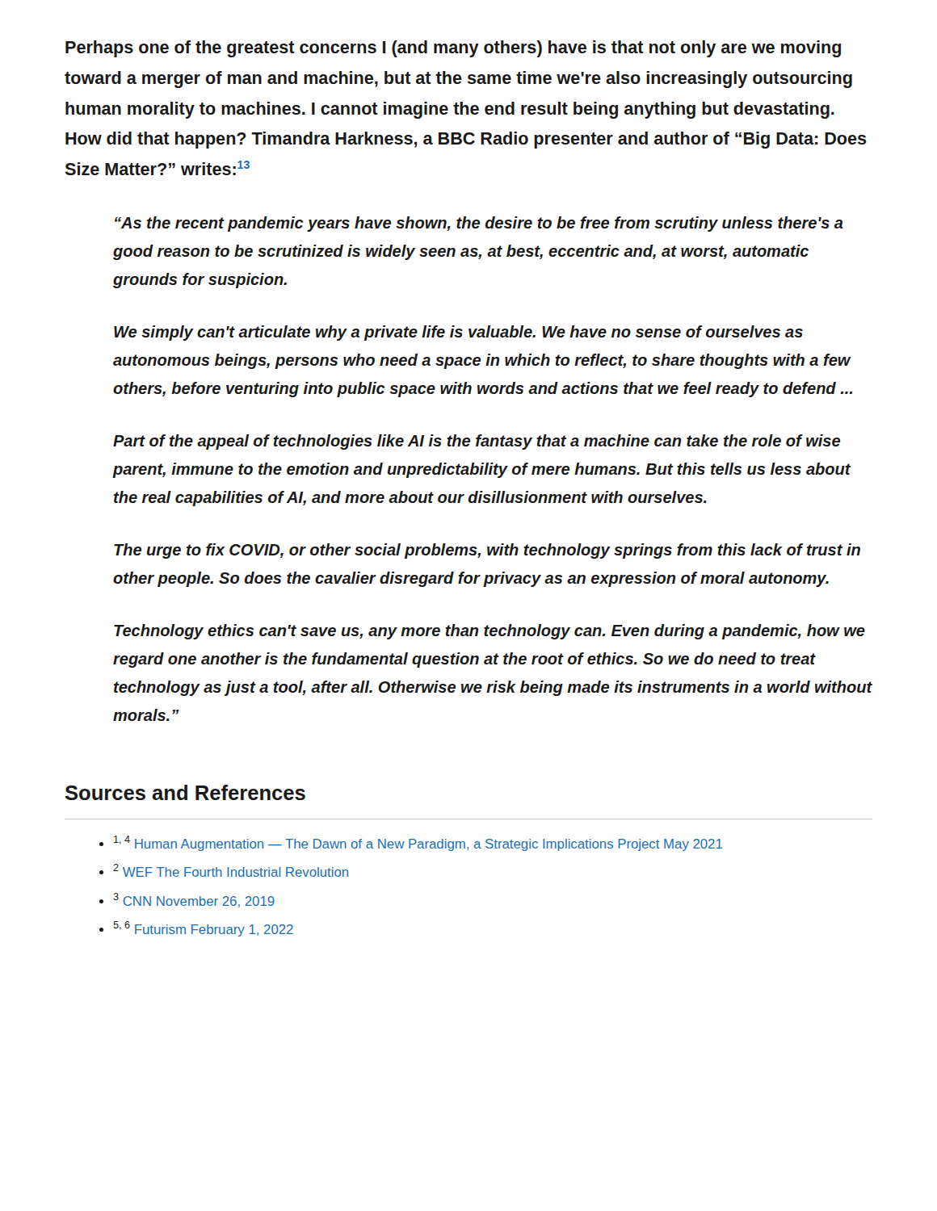Perhaps one of the greatest concerns I (and many others) have is that not only are we moving toward a merger of man and machine, but at the same time we're also increasingly outsourcing human morality to machines. I cannot imagine the end result being anything but devastating. How did that happen? Timandra Harkness, a BBC Radio presenter and author of “Big Data: Does Size Matter?” writes:13
“As the recent pandemic years have shown, the desire to be free from scrutiny unless there's a good reason to be scrutinized is widely seen as, at best, eccentric and, at worst, automatic grounds for suspicion.
We simply can't articulate why a private life is valuable. We have no sense of ourselves as autonomous beings, persons who need a space in which to reflect, to share thoughts with a few others, before venturing into public space with words and actions that we feel ready to defend ...
Part of the appeal of technologies like AI is the fantasy that a machine can take the role of wise parent, immune to the emotion and unpredictability of mere humans. But this tells us less about the real capabilities of AI, and more about our disillusionment with ourselves.
The urge to fix COVID, or other social problems, with technology springs from this lack of trust in other people. So does the cavalier disregard for privacy as an expression of moral autonomy.
Technology ethics can't save us, any more than technology can. Even during a pandemic, how we regard one another is the fundamental question at the root of ethics. So we do need to treat technology as just a tool, after all. Otherwise we risk being made its instruments in a world without morals.”
Sources and References
1, 4 Human Augmentation — The Dawn of a New Paradigm, a Strategic Implications Project May 2021
2 WEF The Fourth Industrial Revolution
3 CNN November 26, 2019
5, 6 Futurism February 1, 2022